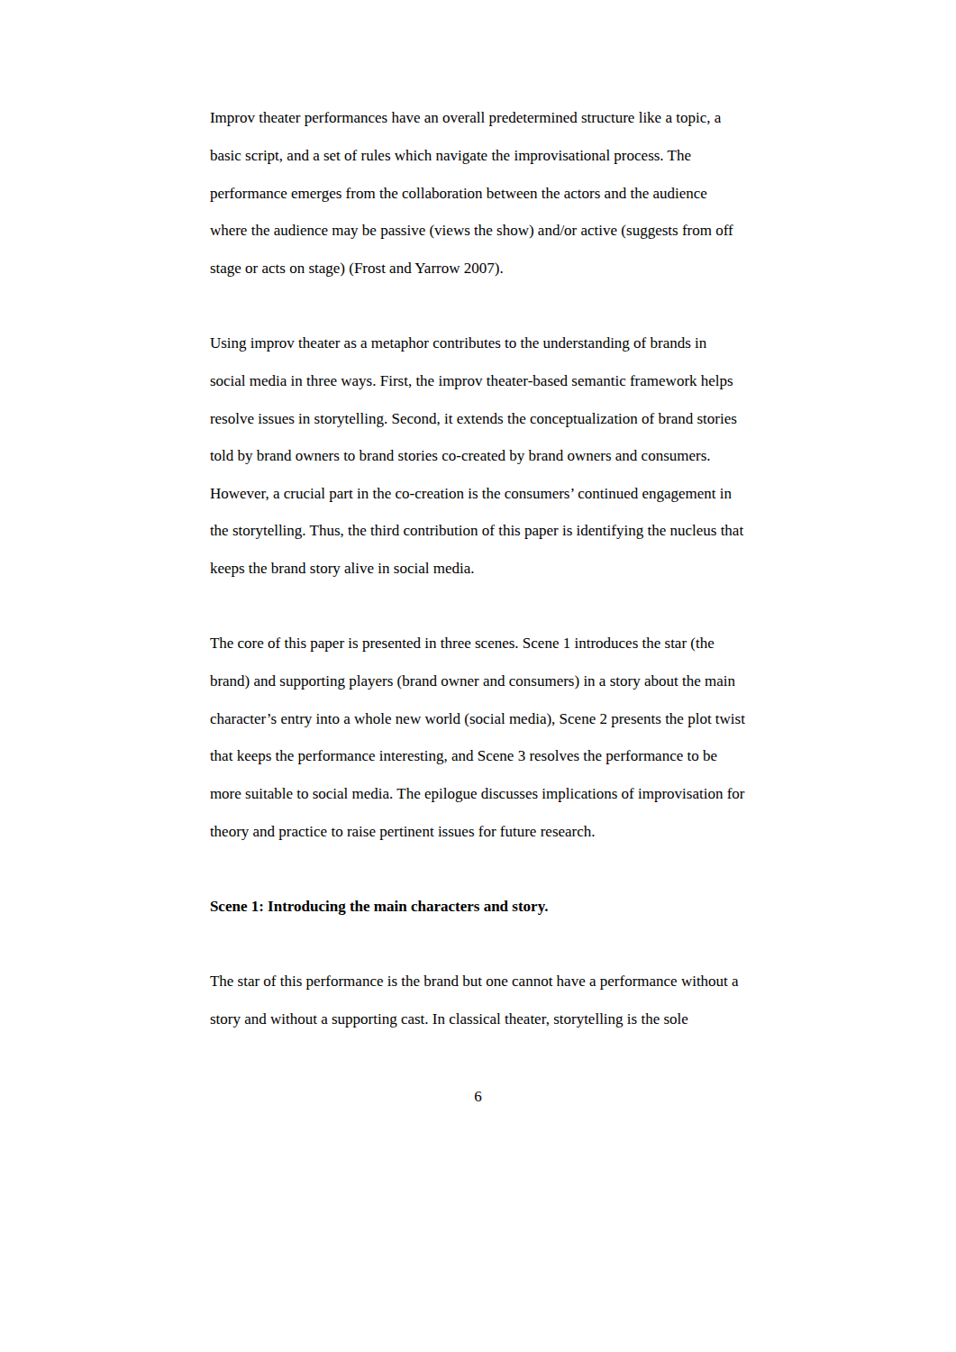Improv theater performances have an overall predetermined structure like a topic, a basic script, and a set of rules which navigate the improvisational process. The performance emerges from the collaboration between the actors and the audience where the audience may be passive (views the show) and/or active (suggests from off stage or acts on stage) (Frost and Yarrow 2007).
Using improv theater as a metaphor contributes to the understanding of brands in social media in three ways. First, the improv theater-based semantic framework helps resolve issues in storytelling. Second, it extends the conceptualization of brand stories told by brand owners to brand stories co-created by brand owners and consumers. However, a crucial part in the co-creation is the consumers’ continued engagement in the storytelling. Thus, the third contribution of this paper is identifying the nucleus that keeps the brand story alive in social media.
The core of this paper is presented in three scenes. Scene 1 introduces the star (the brand) and supporting players (brand owner and consumers) in a story about the main character’s entry into a whole new world (social media), Scene 2 presents the plot twist that keeps the performance interesting, and Scene 3 resolves the performance to be more suitable to social media. The epilogue discusses implications of improvisation for theory and practice to raise pertinent issues for future research.
Scene 1: Introducing the main characters and story.
The star of this performance is the brand but one cannot have a performance without a story and without a supporting cast. In classical theater, storytelling is the sole
6